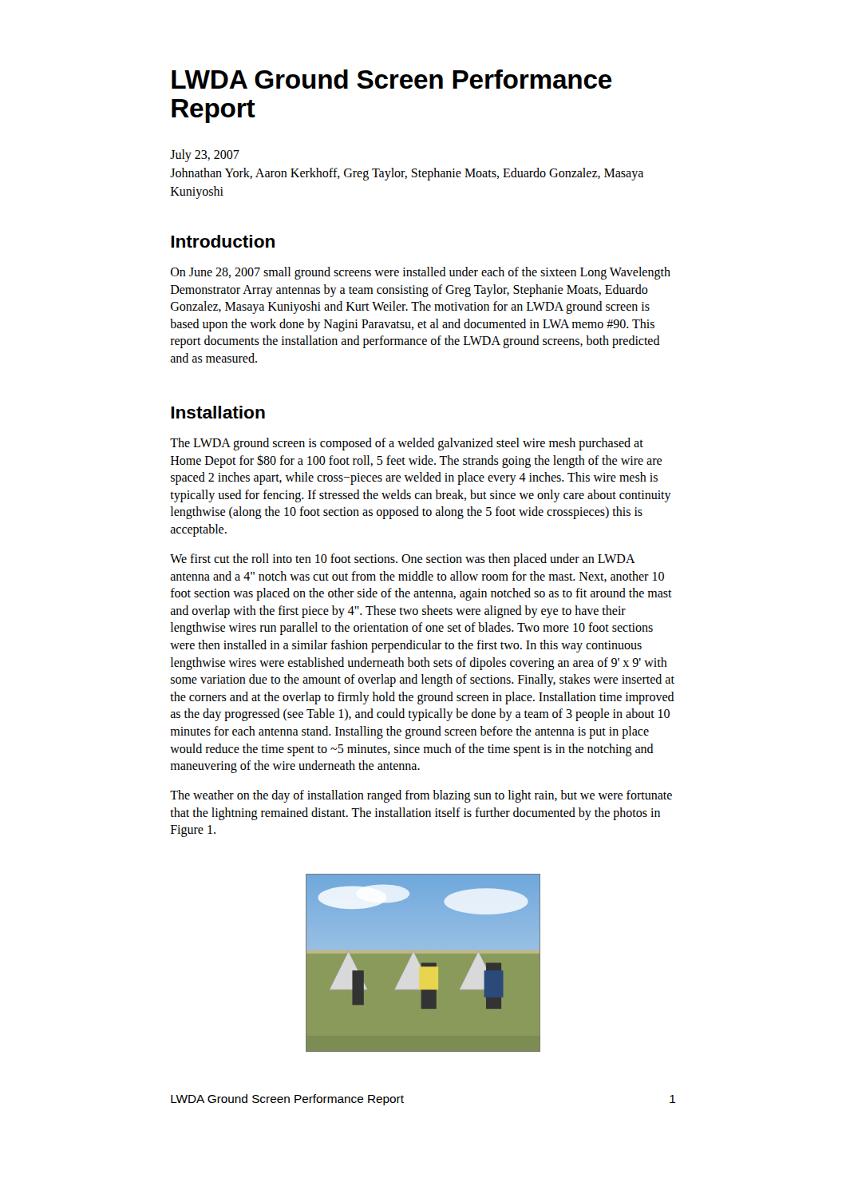LWDA Ground Screen Performance Report
July 23, 2007
Johnathan York, Aaron Kerkhoff, Greg Taylor, Stephanie Moats, Eduardo Gonzalez, Masaya Kuniyoshi
Introduction
On June 28, 2007 small ground screens were installed under each of the sixteen Long Wavelength Demonstrator Array antennas by a team consisting of Greg Taylor, Stephanie Moats, Eduardo Gonzalez, Masaya Kuniyoshi and Kurt Weiler. The motivation for an LWDA ground screen is based upon the work done by Nagini Paravatsu, et al and documented in LWA memo #90. This report documents the installation and performance of the LWDA ground screens, both predicted and as measured.
Installation
The LWDA ground screen is composed of a welded galvanized steel wire mesh purchased at Home Depot for $80 for a 100 foot roll, 5 feet wide. The strands going the length of the wire are spaced 2 inches apart, while cross−pieces are welded in place every 4 inches. This wire mesh is typically used for fencing. If stressed the welds can break, but since we only care about continuity lengthwise (along the 10 foot section as opposed to along the 5 foot wide crosspieces) this is acceptable.
We first cut the roll into ten 10 foot sections. One section was then placed under an LWDA antenna and a 4" notch was cut out from the middle to allow room for the mast. Next, another 10 foot section was placed on the other side of the antenna, again notched so as to fit around the mast and overlap with the first piece by 4". These two sheets were aligned by eye to have their lengthwise wires run parallel to the orientation of one set of blades. Two more 10 foot sections were then installed in a similar fashion perpendicular to the first two. In this way continuous lengthwise wires were established underneath both sets of dipoles covering an area of 9' x 9' with some variation due to the amount of overlap and length of sections. Finally, stakes were inserted at the corners and at the overlap to firmly hold the ground screen in place. Installation time improved as the day progressed (see Table 1), and could typically be done by a team of 3 people in about 10 minutes for each antenna stand. Installing the ground screen before the antenna is put in place would reduce the time spent to ~5 minutes, since much of the time spent is in the notching and maneuvering of the wire underneath the antenna.
The weather on the day of installation ranged from blazing sun to light rain, but we were fortunate that the lightning remained distant. The installation itself is further documented by the photos in Figure 1.
LWDA Ground Screen Performance Report 1